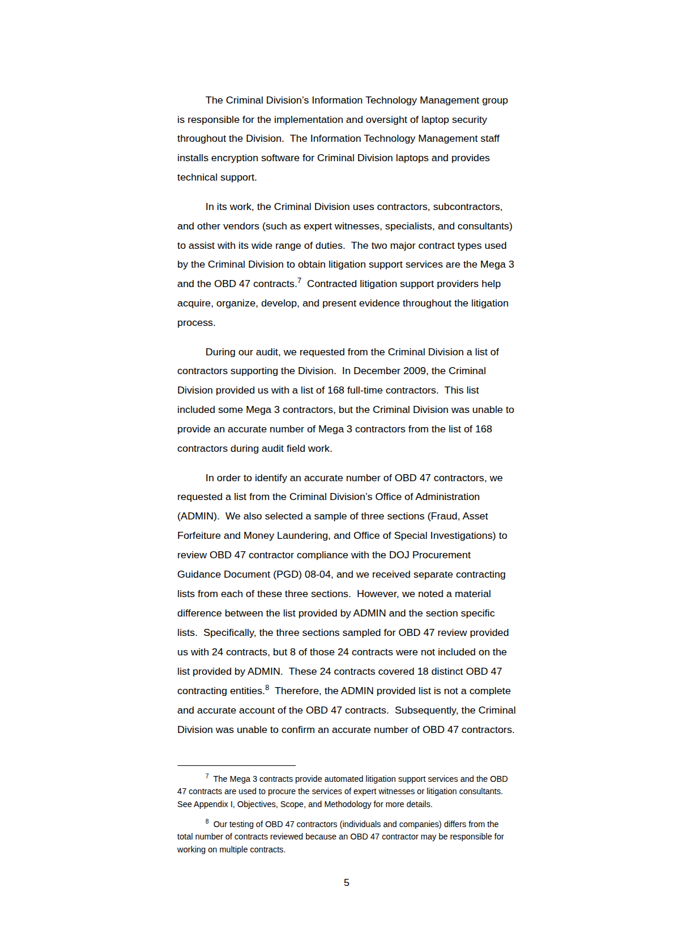The Criminal Division’s Information Technology Management group is responsible for the implementation and oversight of laptop security throughout the Division. The Information Technology Management staff installs encryption software for Criminal Division laptops and provides technical support.
In its work, the Criminal Division uses contractors, subcontractors, and other vendors (such as expert witnesses, specialists, and consultants) to assist with its wide range of duties. The two major contract types used by the Criminal Division to obtain litigation support services are the Mega 3 and the OBD 47 contracts.7 Contracted litigation support providers help acquire, organize, develop, and present evidence throughout the litigation process.
During our audit, we requested from the Criminal Division a list of contractors supporting the Division. In December 2009, the Criminal Division provided us with a list of 168 full-time contractors. This list included some Mega 3 contractors, but the Criminal Division was unable to provide an accurate number of Mega 3 contractors from the list of 168 contractors during audit field work.
In order to identify an accurate number of OBD 47 contractors, we requested a list from the Criminal Division’s Office of Administration (ADMIN). We also selected a sample of three sections (Fraud, Asset Forfeiture and Money Laundering, and Office of Special Investigations) to review OBD 47 contractor compliance with the DOJ Procurement Guidance Document (PGD) 08-04, and we received separate contracting lists from each of these three sections. However, we noted a material difference between the list provided by ADMIN and the section specific lists. Specifically, the three sections sampled for OBD 47 review provided us with 24 contracts, but 8 of those 24 contracts were not included on the list provided by ADMIN. These 24 contracts covered 18 distinct OBD 47 contracting entities.8 Therefore, the ADMIN provided list is not a complete and accurate account of the OBD 47 contracts. Subsequently, the Criminal Division was unable to confirm an accurate number of OBD 47 contractors.
7 The Mega 3 contracts provide automated litigation support services and the OBD 47 contracts are used to procure the services of expert witnesses or litigation consultants. See Appendix I, Objectives, Scope, and Methodology for more details.
8 Our testing of OBD 47 contractors (individuals and companies) differs from the total number of contracts reviewed because an OBD 47 contractor may be responsible for working on multiple contracts.
5